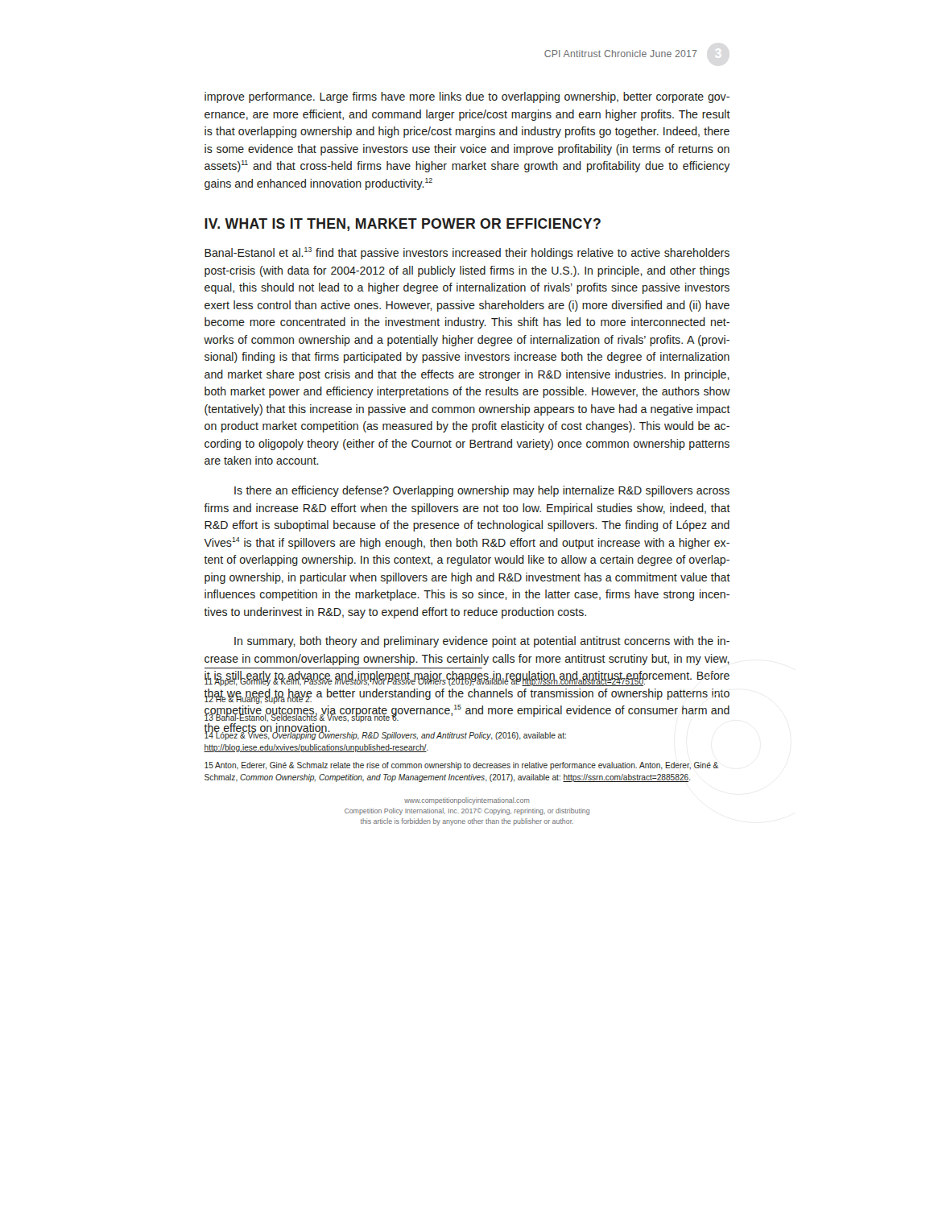CPI Antitrust Chronicle June 2017
3
improve performance. Large firms have more links due to overlapping ownership, better corporate governance, are more efficient, and command larger price/cost margins and earn higher profits. The result is that overlapping ownership and high price/cost margins and industry profits go together. Indeed, there is some evidence that passive investors use their voice and improve profitability (in terms of returns on assets)11 and that cross-held firms have higher market share growth and profitability due to efficiency gains and enhanced innovation productivity.12
IV. WHAT IS IT THEN, MARKET POWER OR EFFICIENCY?
Banal-Estanol et al.13 find that passive investors increased their holdings relative to active shareholders post-crisis (with data for 2004-2012 of all publicly listed firms in the U.S.). In principle, and other things equal, this should not lead to a higher degree of internalization of rivals’ profits since passive investors exert less control than active ones. However, passive shareholders are (i) more diversified and (ii) have become more concentrated in the investment industry. This shift has led to more interconnected networks of common ownership and a potentially higher degree of internalization of rivals’ profits. A (provisional) finding is that firms participated by passive investors increase both the degree of internalization and market share post crisis and that the effects are stronger in R&D intensive industries. In principle, both market power and efficiency interpretations of the results are possible. However, the authors show (tentatively) that this increase in passive and common ownership appears to have had a negative impact on product market competition (as measured by the profit elasticity of cost changes). This would be according to oligopoly theory (either of the Cournot or Bertrand variety) once common ownership patterns are taken into account.
Is there an efficiency defense? Overlapping ownership may help internalize R&D spillovers across firms and increase R&D effort when the spillovers are not too low. Empirical studies show, indeed, that R&D effort is suboptimal because of the presence of technological spillovers. The finding of López and Vives14 is that if spillovers are high enough, then both R&D effort and output increase with a higher extent of overlapping ownership. In this context, a regulator would like to allow a certain degree of overlapping ownership, in particular when spillovers are high and R&D investment has a commitment value that influences competition in the marketplace. This is so since, in the latter case, firms have strong incentives to underinvest in R&D, say to expend effort to reduce production costs.
In summary, both theory and preliminary evidence point at potential antitrust concerns with the increase in common/overlapping ownership. This certainly calls for more antitrust scrutiny but, in my view, it is still early to advance and implement major changes in regulation and antitrust enforcement. Before that we need to have a better understanding of the channels of transmission of ownership patterns into competitive outcomes, via corporate governance,15 and more empirical evidence of consumer harm and the effects on innovation.
11 Appel, Gormley & Keim, Passive Investors, Not Passive Owners (2016), available at: http://ssrn.com/abstract=2475150.
12 He & Huang, supra note 2.
13 Banal-Estanol, Seldeslachts & Vives, supra note 6.
14 López & Vives, Overlapping Ownership, R&D Spillovers, and Antitrust Policy, (2016), available at: http://blog.iese.edu/xvives/publications/unpublished-research/.
15 Anton, Ederer, Giné & Schmalz relate the rise of common ownership to decreases in relative performance evaluation. Anton, Ederer, Giné & Schmalz, Common Ownership, Competition, and Top Management Incentives, (2017), available at: https://ssrn.com/abstract=2885826.
www.competitionpolicyinternational.com
Competition Policy International, Inc. 2017© Copying, reprinting, or distributing
this article is forbidden by anyone other than the publisher or author.